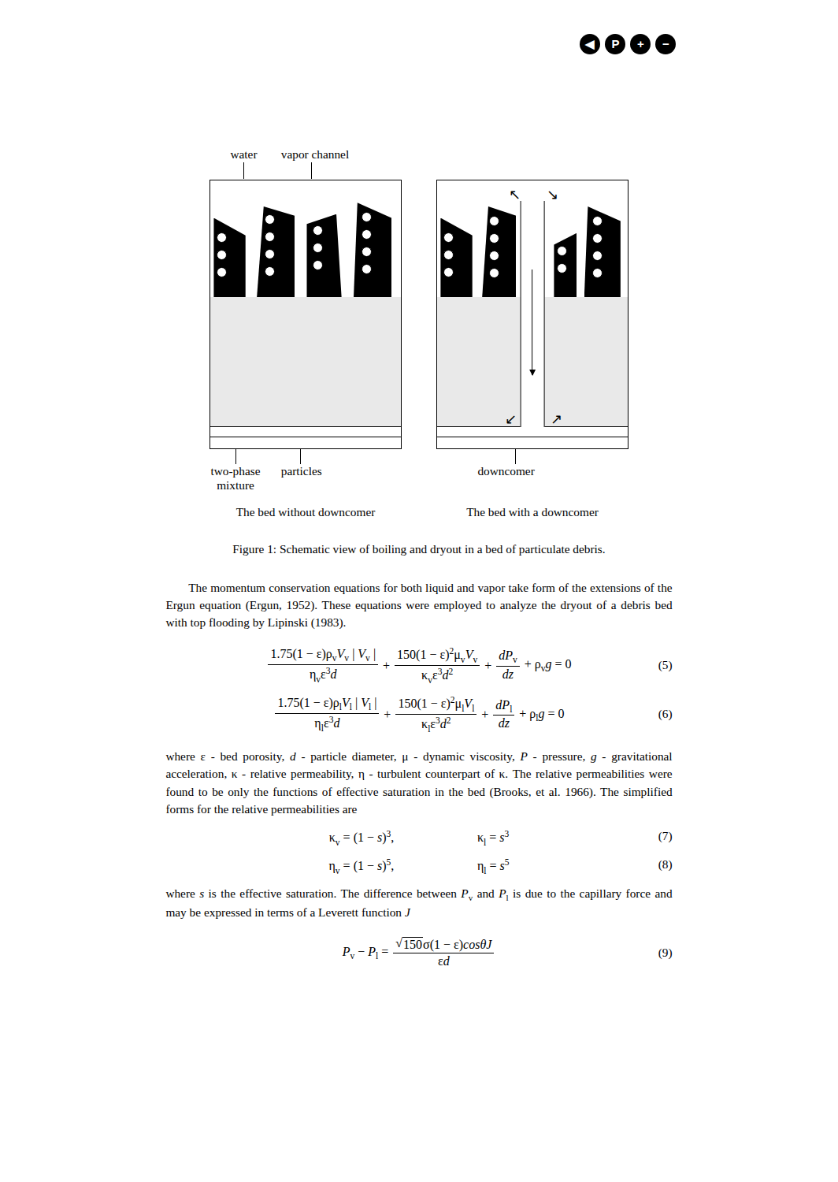◀P+−
water vapor channel
↖ ↘ ↙ ↗
two-phase
mixture particles downcomer
The bed without downcomer
The bed with a downcomer
Figure 1: Schematic view of boiling and dryout in a bed of particulate debris.
The momentum conservation equations for both liquid and vapor take form of the extensions of the Ergun equation (Ergun, 1952). These equations were employed to analyze the dryout of a debris bed with top flooding by Lipinski (1983).
1.75(1 − ε)ρvVv | Vv |ηvε3d + 150(1 − ε)2μvVv κvε3d2 + dPv dz + ρvg = 0 (5)
1.75(1 − ε)ρlVl | Vl |ηlε3d + 150(1 − ε)2μlVl κlε3d2 + dPl dz + ρlg = 0 (6)
where ε - bed porosity, d - particle diameter, μ - dynamic viscosity, P - pressure, g - gravitational acceleration, κ - relative permeability, η - turbulent counterpart of κ. The relative permeabilities were found to be only the functions of effective saturation in the bed (Brooks, et al. 1966). The simplified forms for the relative permeabilities are
κv = (1 − s)3, κl = s3 (7)
ηv = (1 − s)5, ηl = s5 (8)
where s is the effective saturation. The difference between Pv and Pl is due to the capillary force and may be expressed in terms of a Leverett function J
Pv − Pl = 150σ(1 − ε)cosθJ εd (9)